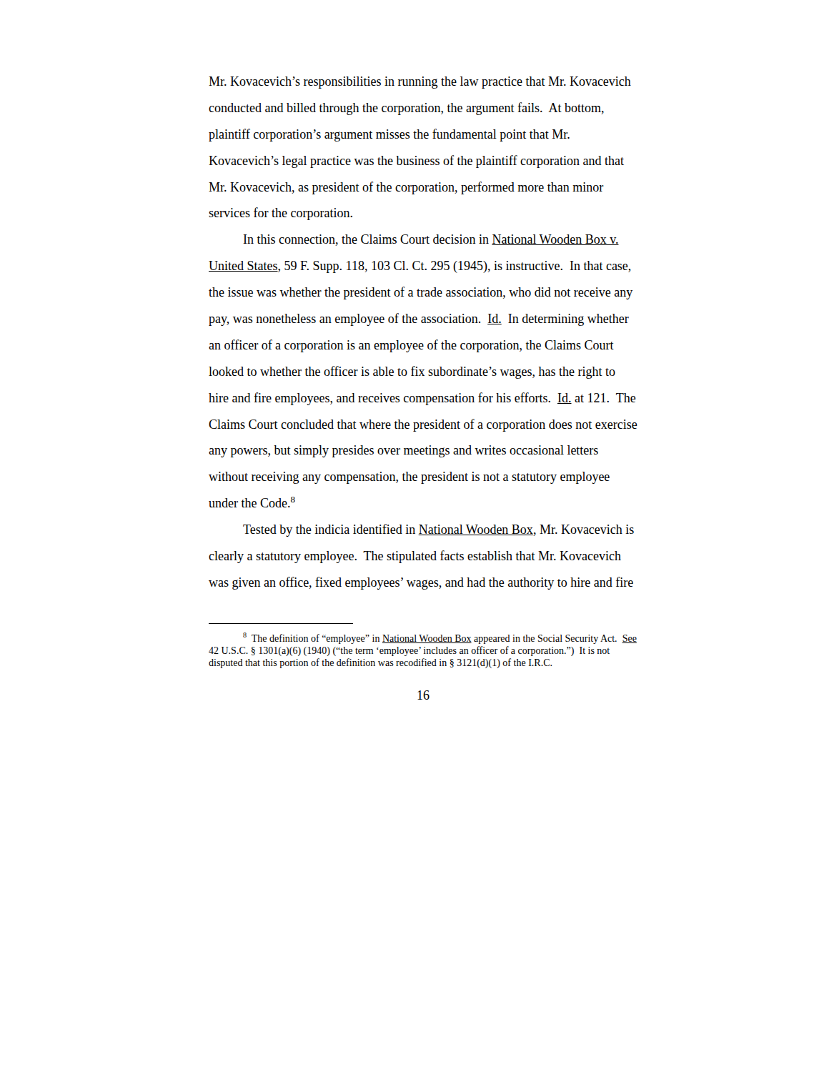Mr. Kovacevich’s responsibilities in running the law practice that Mr. Kovacevich conducted and billed through the corporation, the argument fails. At bottom, plaintiff corporation’s argument misses the fundamental point that Mr. Kovacevich’s legal practice was the business of the plaintiff corporation and that Mr. Kovacevich, as president of the corporation, performed more than minor services for the corporation.
In this connection, the Claims Court decision in National Wooden Box v. United States, 59 F. Supp. 118, 103 Cl. Ct. 295 (1945), is instructive. In that case, the issue was whether the president of a trade association, who did not receive any pay, was nonetheless an employee of the association. Id. In determining whether an officer of a corporation is an employee of the corporation, the Claims Court looked to whether the officer is able to fix subordinate’s wages, has the right to hire and fire employees, and receives compensation for his efforts. Id. at 121. The Claims Court concluded that where the president of a corporation does not exercise any powers, but simply presides over meetings and writes occasional letters without receiving any compensation, the president is not a statutory employee under the Code.8
Tested by the indicia identified in National Wooden Box, Mr. Kovacevich is clearly a statutory employee. The stipulated facts establish that Mr. Kovacevich was given an office, fixed employees’ wages, and had the authority to hire and fire
8 The definition of “employee” in National Wooden Box appeared in the Social Security Act. See 42 U.S.C. § 1301(a)(6) (1940) (“the term ‘employee’ includes an officer of a corporation.”) It is not disputed that this portion of the definition was recodified in § 3121(d)(1) of the I.R.C.
16